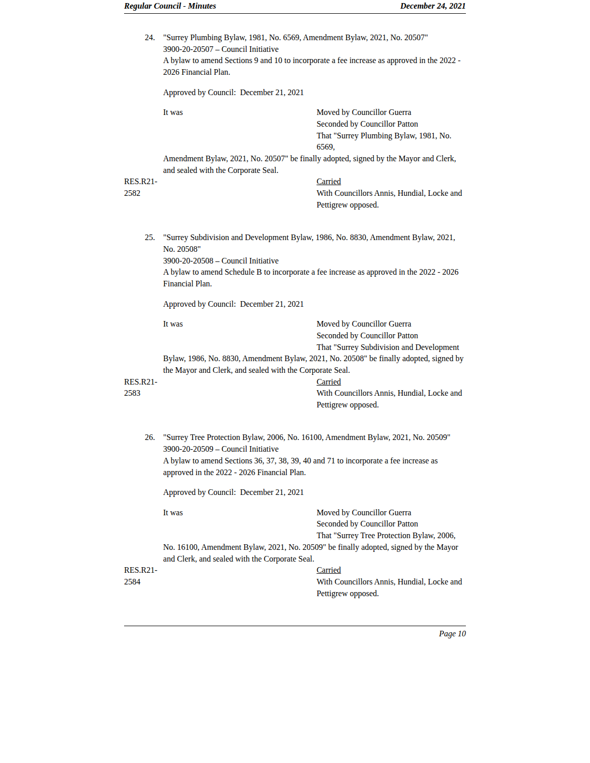Regular Council - Minutes
December 24, 2021
24.
"Surrey Plumbing Bylaw, 1981, No. 6569, Amendment Bylaw, 2021, No. 20507"
3900-20-20507 – Council Initiative
A bylaw to amend Sections 9 and 10 to incorporate a fee increase as approved in the 2022 - 2026 Financial Plan.
Approved by Council: December 21, 2021
It was
Moved by Councillor Guerra
Seconded by Councillor Patton
That "Surrey Plumbing Bylaw, 1981, No. 6569,
Amendment Bylaw, 2021, No. 20507" be finally adopted, signed by the Mayor and Clerk, and sealed with the Corporate Seal.
RES.R21-2582
Carried
With Councillors Annis, Hundial, Locke and
Pettigrew opposed.
25.
"Surrey Subdivision and Development Bylaw, 1986, No. 8830, Amendment Bylaw, 2021, No. 20508"
3900-20-20508 – Council Initiative
A bylaw to amend Schedule B to incorporate a fee increase as approved in the 2022 - 2026 Financial Plan.
Approved by Council: December 21, 2021
It was
Moved by Councillor Guerra
Seconded by Councillor Patton
That "Surrey Subdivision and Development
Bylaw, 1986, No. 8830, Amendment Bylaw, 2021, No. 20508" be finally adopted, signed by the Mayor and Clerk, and sealed with the Corporate Seal.
RES.R21-2583
Carried
With Councillors Annis, Hundial, Locke and
Pettigrew opposed.
26.
"Surrey Tree Protection Bylaw, 2006, No. 16100, Amendment Bylaw, 2021, No. 20509"
3900-20-20509 – Council Initiative
A bylaw to amend Sections 36, 37, 38, 39, 40 and 71 to incorporate a fee increase as approved in the 2022 - 2026 Financial Plan.
Approved by Council: December 21, 2021
It was
Moved by Councillor Guerra
Seconded by Councillor Patton
That "Surrey Tree Protection Bylaw, 2006,
No. 16100, Amendment Bylaw, 2021, No. 20509" be finally adopted, signed by the Mayor and Clerk, and sealed with the Corporate Seal.
RES.R21-2584
Carried
With Councillors Annis, Hundial, Locke and
Pettigrew opposed.
Page 10